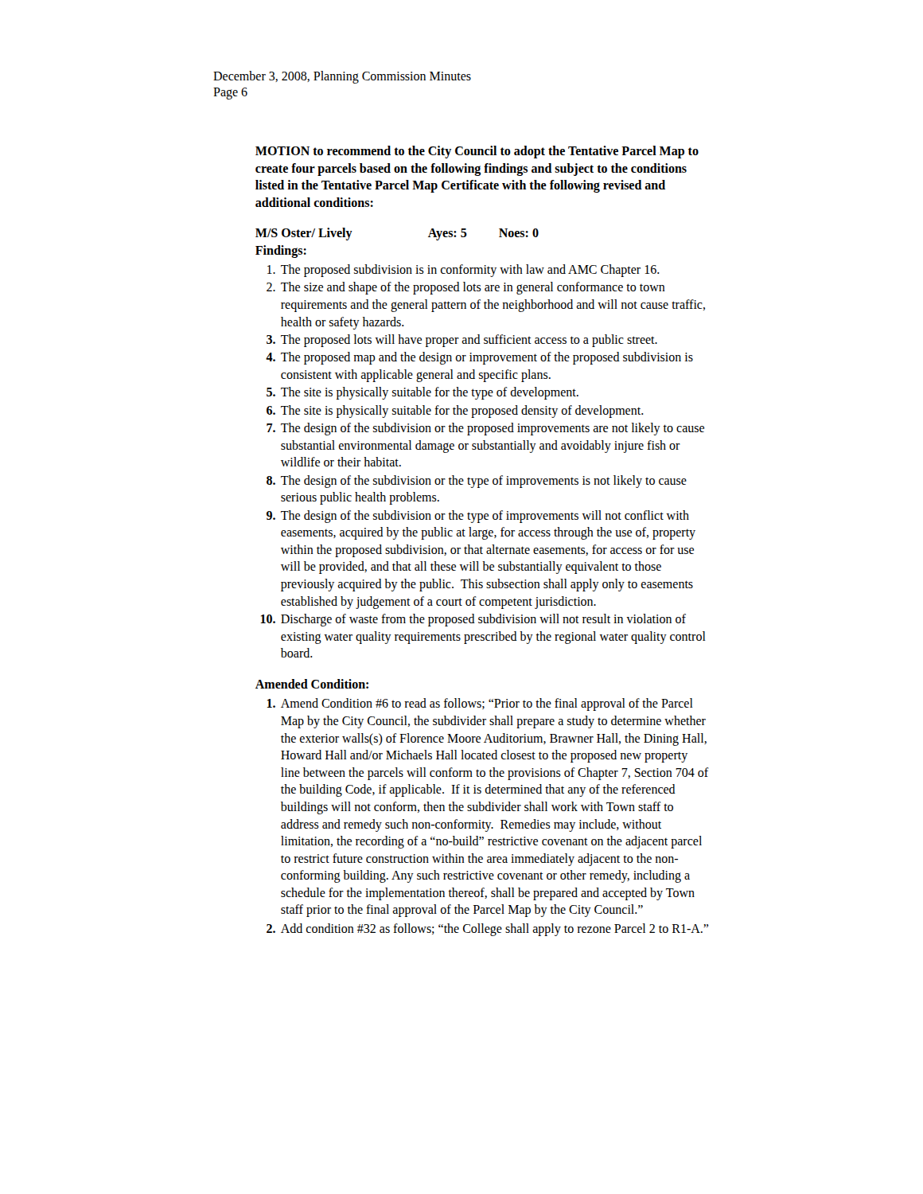December 3, 2008, Planning Commission Minutes
Page 6
MOTION to recommend to the City Council to adopt the Tentative Parcel Map to create four parcels based on the following findings and subject to the conditions listed in the Tentative Parcel Map Certificate with the following revised and additional conditions:
M/S Oster/ Lively Ayes: 5 Noes: 0
Findings:
The proposed subdivision is in conformity with law and AMC Chapter 16.
The size and shape of the proposed lots are in general conformance to town requirements and the general pattern of the neighborhood and will not cause traffic, health or safety hazards.
The proposed lots will have proper and sufficient access to a public street.
The proposed map and the design or improvement of the proposed subdivision is consistent with applicable general and specific plans.
The site is physically suitable for the type of development.
The site is physically suitable for the proposed density of development.
The design of the subdivision or the proposed improvements are not likely to cause substantial environmental damage or substantially and avoidably injure fish or wildlife or their habitat.
The design of the subdivision or the type of improvements is not likely to cause serious public health problems.
The design of the subdivision or the type of improvements will not conflict with easements, acquired by the public at large, for access through the use of, property within the proposed subdivision, or that alternate easements, for access or for use will be provided, and that all these will be substantially equivalent to those previously acquired by the public. This subsection shall apply only to easements established by judgement of a court of competent jurisdiction.
Discharge of waste from the proposed subdivision will not result in violation of existing water quality requirements prescribed by the regional water quality control board.
Amended Condition:
Amend Condition #6 to read as follows; “Prior to the final approval of the Parcel Map by the City Council, the subdivider shall prepare a study to determine whether the exterior walls(s) of Florence Moore Auditorium, Brawner Hall, the Dining Hall, Howard Hall and/or Michaels Hall located closest to the proposed new property line between the parcels will conform to the provisions of Chapter 7, Section 704 of the building Code, if applicable. If it is determined that any of the referenced buildings will not conform, then the subdivider shall work with Town staff to address and remedy such non-conformity. Remedies may include, without limitation, the recording of a “no-build” restrictive covenant on the adjacent parcel to restrict future construction within the area immediately adjacent to the non-conforming building. Any such restrictive covenant or other remedy, including a schedule for the implementation thereof, shall be prepared and accepted by Town staff prior to the final approval of the Parcel Map by the City Council.”
Add condition #32 as follows; “the College shall apply to rezone Parcel 2 to R1-A.”